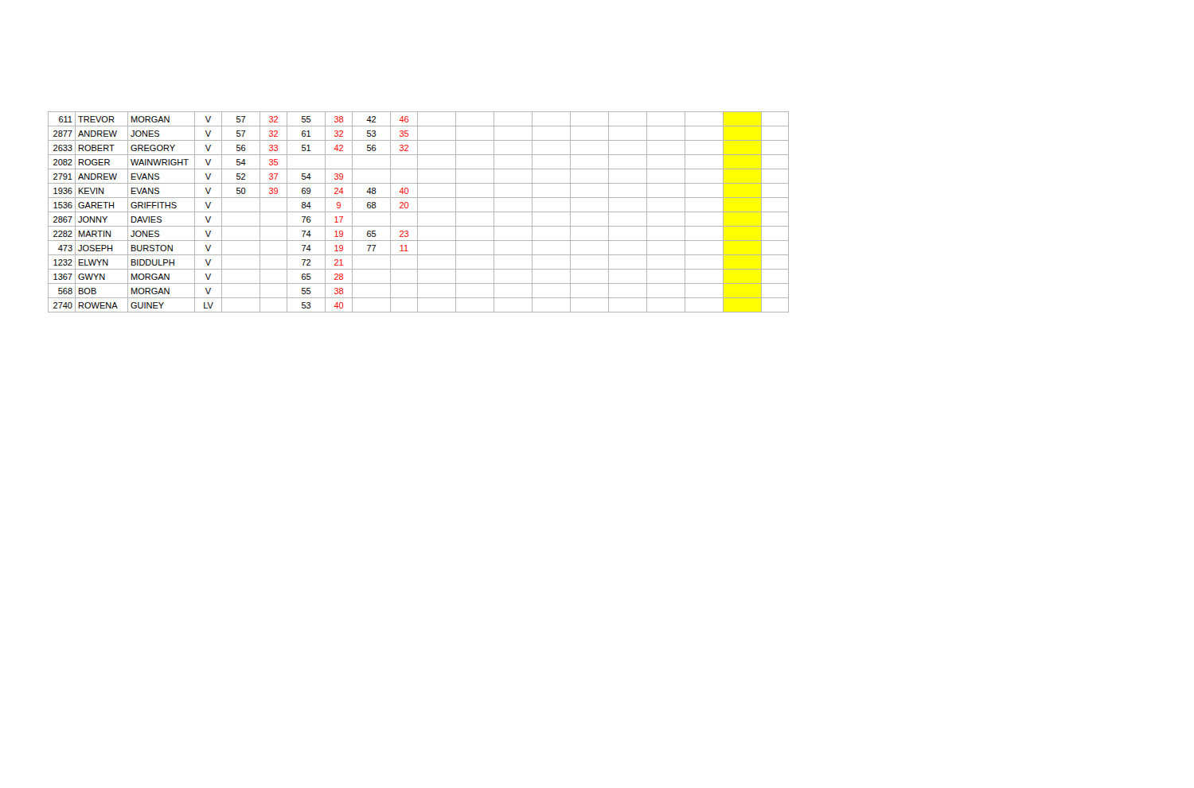| 611 | TREVOR | MORGAN | V | 57 | 32 | 55 | 38 | 42 | 46 | | | | | | | | | | |
| 2877 | ANDREW | JONES | V | 57 | 32 | 61 | 32 | 53 | 35 | | | | | | | | | | |
| 2633 | ROBERT | GREGORY | V | 56 | 33 | 51 | 42 | 56 | 32 | | | | | | | | | | |
| 2082 | ROGER | WAINWRIGHT | V | 54 | 35 | | | | | | | | | | | | | | |
| 2791 | ANDREW | EVANS | V | 52 | 37 | 54 | 39 | | | | | | | | | | | | |
| 1936 | KEVIN | EVANS | V | 50 | 39 | 69 | 24 | 48 | 40 | | | | | | | | | | |
| 1536 | GARETH | GRIFFITHS | V | | | 84 | 9 | 68 | 20 | | | | | | | | | | |
| 2867 | JONNY | DAVIES | V | | | 76 | 17 | | | | | | | | | | | | |
| 2282 | MARTIN | JONES | V | | | 74 | 19 | 65 | 23 | | | | | | | | | | |
| 473 | JOSEPH | BURSTON | V | | | 74 | 19 | 77 | 11 | | | | | | | | | | |
| 1232 | ELWYN | BIDDULPH | V | | | 72 | 21 | | | | | | | | | | | | |
| 1367 | GWYN | MORGAN | V | | | 65 | 28 | | | | | | | | | | | | |
| 568 | BOB | MORGAN | V | | | 55 | 38 | | | | | | | | | | | | |
| 2740 | ROWENA | GUINEY | LV | | | 53 | 40 | | | | | | | | | | | | |